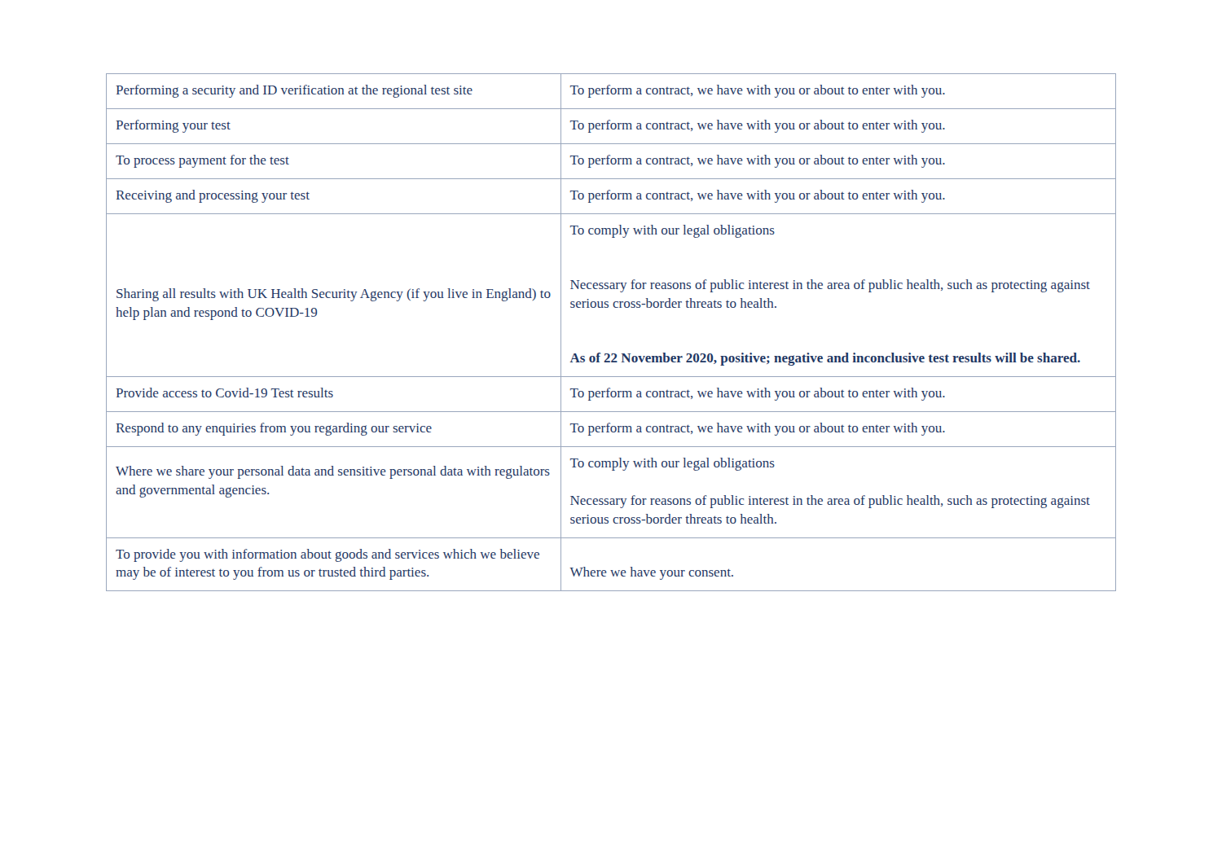| Performing a security and ID verification at the regional test site | To perform a contract, we have with you or about to enter with you. |
| Performing your test | To perform a contract, we have with you or about to enter with you. |
| To process payment for the test | To perform a contract, we have with you or about to enter with you. |
| Receiving and processing your test | To perform a contract, we have with you or about to enter with you. |
| Sharing all results with UK Health Security Agency (if you live in England) to help plan and respond to COVID-19 | To comply with our legal obligations Necessary for reasons of public interest in the area of public health, such as protecting against serious cross-border threats to health. As of 22 November 2020, positive; negative and inconclusive test results will be shared. |
| Provide access to Covid-19 Test results | To perform a contract, we have with you or about to enter with you. |
| Respond to any enquiries from you regarding our service | To perform a contract, we have with you or about to enter with you. |
| Where we share your personal data and sensitive personal data with regulators and governmental agencies. | To comply with our legal obligations Necessary for reasons of public interest in the area of public health, such as protecting against serious cross-border threats to health. |
| To provide you with information about goods and services which we believe may be of interest to you from us or trusted third parties. | Where we have your consent. |